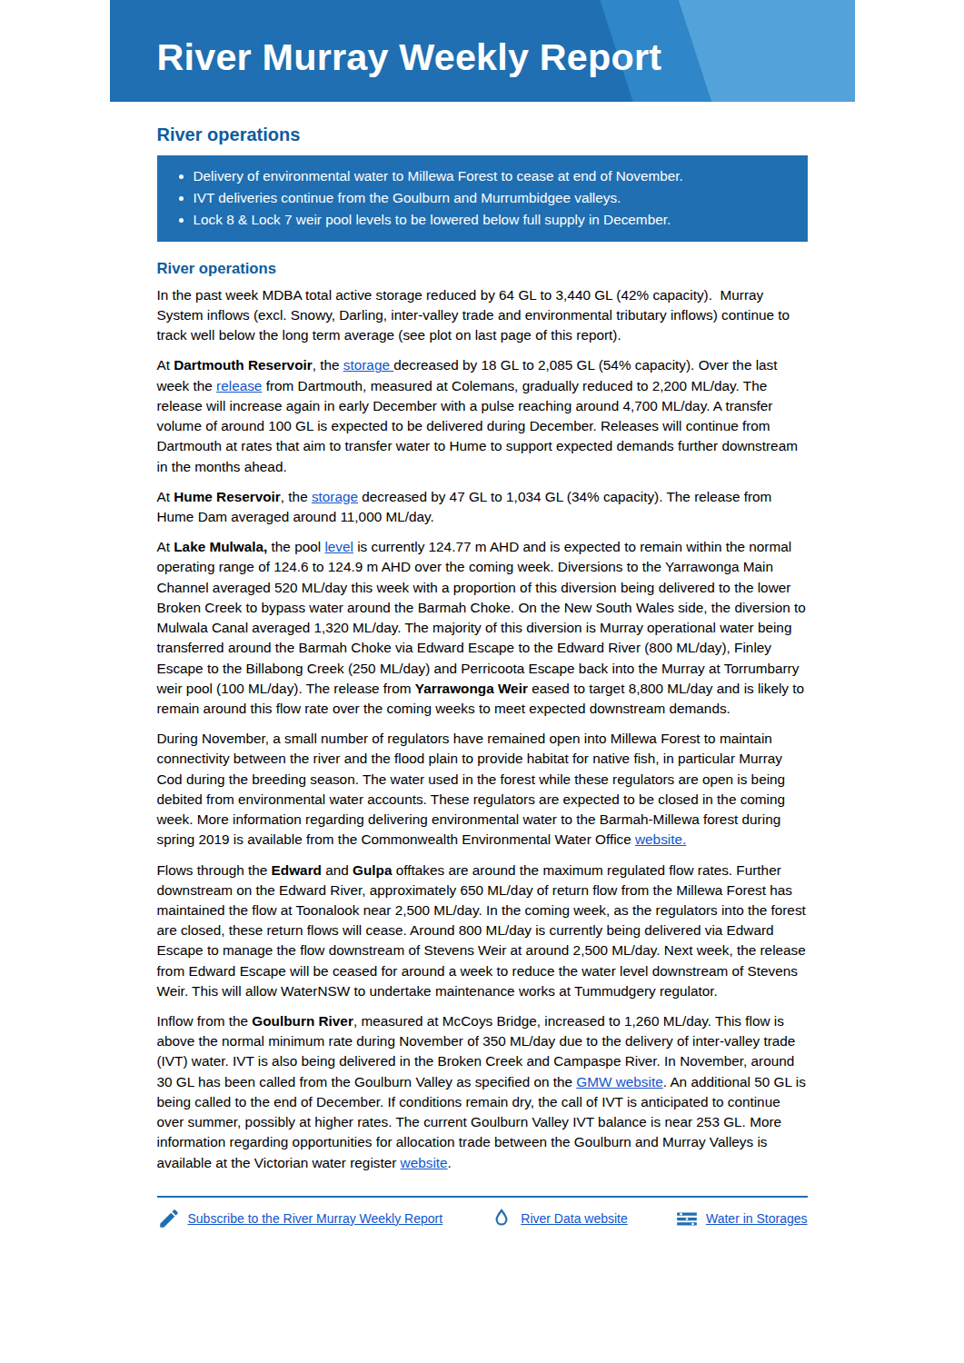River Murray Weekly Report
River operations
Delivery of environmental water to Millewa Forest to cease at end of November.
IVT deliveries continue from the Goulburn and Murrumbidgee valleys.
Lock 8 & Lock 7 weir pool levels to be lowered below full supply in December.
River operations
In the past week MDBA total active storage reduced by 64 GL to 3,440 GL (42% capacity). Murray System inflows (excl. Snowy, Darling, inter-valley trade and environmental tributary inflows) continue to track well below the long term average (see plot on last page of this report).
At Dartmouth Reservoir, the storage decreased by 18 GL to 2,085 GL (54% capacity). Over the last week the release from Dartmouth, measured at Colemans, gradually reduced to 2,200 ML/day. The release will increase again in early December with a pulse reaching around 4,700 ML/day. A transfer volume of around 100 GL is expected to be delivered during December. Releases will continue from Dartmouth at rates that aim to transfer water to Hume to support expected demands further downstream in the months ahead.
At Hume Reservoir, the storage decreased by 47 GL to 1,034 GL (34% capacity). The release from Hume Dam averaged around 11,000 ML/day.
At Lake Mulwala, the pool level is currently 124.77 m AHD and is expected to remain within the normal operating range of 124.6 to 124.9 m AHD over the coming week. Diversions to the Yarrawonga Main Channel averaged 520 ML/day this week with a proportion of this diversion being delivered to the lower Broken Creek to bypass water around the Barmah Choke. On the New South Wales side, the diversion to Mulwala Canal averaged 1,320 ML/day. The majority of this diversion is Murray operational water being transferred around the Barmah Choke via Edward Escape to the Edward River (800 ML/day), Finley Escape to the Billabong Creek (250 ML/day) and Perricoota Escape back into the Murray at Torrumbarry weir pool (100 ML/day). The release from Yarrawonga Weir eased to target 8,800 ML/day and is likely to remain around this flow rate over the coming weeks to meet expected downstream demands.
During November, a small number of regulators have remained open into Millewa Forest to maintain connectivity between the river and the flood plain to provide habitat for native fish, in particular Murray Cod during the breeding season. The water used in the forest while these regulators are open is being debited from environmental water accounts. These regulators are expected to be closed in the coming week. More information regarding delivering environmental water to the Barmah-Millewa forest during spring 2019 is available from the Commonwealth Environmental Water Office website.
Flows through the Edward and Gulpa offtakes are around the maximum regulated flow rates. Further downstream on the Edward River, approximately 650 ML/day of return flow from the Millewa Forest has maintained the flow at Toonalook near 2,500 ML/day. In the coming week, as the regulators into the forest are closed, these return flows will cease. Around 800 ML/day is currently being delivered via Edward Escape to manage the flow downstream of Stevens Weir at around 2,500 ML/day. Next week, the release from Edward Escape will be ceased for around a week to reduce the water level downstream of Stevens Weir. This will allow WaterNSW to undertake maintenance works at Tummudgery regulator.
Inflow from the Goulburn River, measured at McCoys Bridge, increased to 1,260 ML/day. This flow is above the normal minimum rate during November of 350 ML/day due to the delivery of inter-valley trade (IVT) water. IVT is also being delivered in the Broken Creek and Campaspe River. In November, around 30 GL has been called from the Goulburn Valley as specified on the GMW website. An additional 50 GL is being called to the end of December. If conditions remain dry, the call of IVT is anticipated to continue over summer, possibly at higher rates. The current Goulburn Valley IVT balance is near 253 GL. More information regarding opportunities for allocation trade between the Goulburn and Murray Valleys is available at the Victorian water register website.
Subscribe to the River Murray Weekly Report
River Data website
Water in Storages